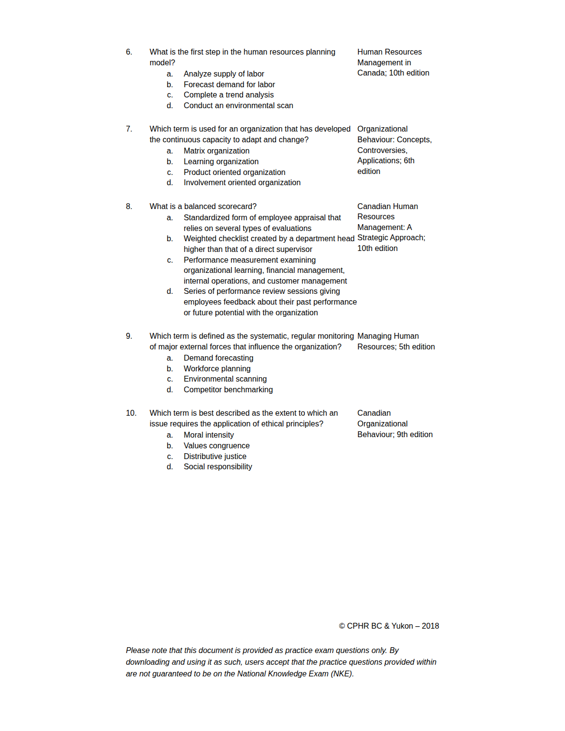| 6. | What is the first step in the human resources planning model? Analyze supply of labor Forecast demand for labor Complete a trend analysis Conduct an environmental scan | Human Resources Management in Canada; 10th edition |
| 7. | Which term is used for an organization that has developed the continuous capacity to adapt and change? Matrix organization Learning organization Product oriented organization Involvement oriented organization | Organizational Behaviour: Concepts, Controversies, Applications; 6th edition |
| 8. | What is a balanced scorecard? Standardized form of employee appraisal that relies on several types of evaluations Weighted checklist created by a department head higher than that of a direct supervisor Performance measurement examining organizational learning, financial management, internal operations, and customer management Series of performance review sessions giving employees feedback about their past performance or future potential with the organization | Canadian Human Resources Management: A Strategic Approach; 10th edition |
| 9. | Which term is defined as the systematic, regular monitoring of major external forces that influence the organization? Demand forecasting Workforce planning Environmental scanning Competitor benchmarking | Managing Human Resources; 5th edition |
| 10. | Which term is best described as the extent to which an issue requires the application of ethical principles? Moral intensity Values congruence Distributive justice Social responsibility | Canadian Organizational Behaviour; 9th edition |
© CPHR BC & Yukon – 2018
Please note that this document is provided as practice exam questions only. By downloading and using it as such, users accept that the practice questions provided within are not guaranteed to be on the National Knowledge Exam (NKE).